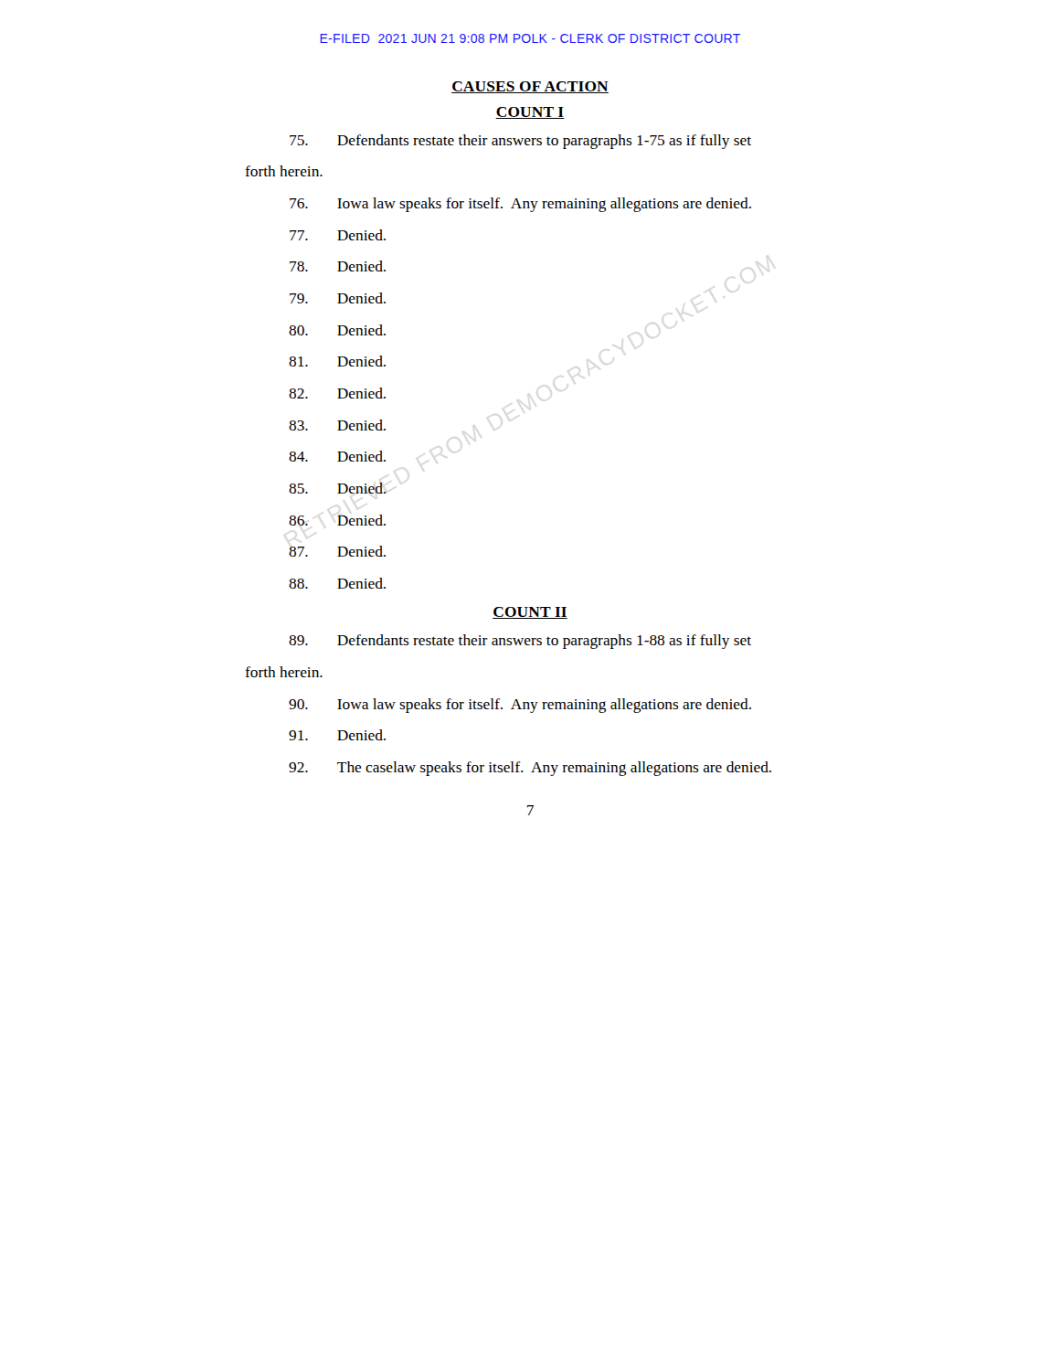E-FILED 2021 JUN 21 9:08 PM POLK - CLERK OF DISTRICT COURT
RETRIEVED FROM DEMOCRACYDOCKET.COM
CAUSES OF ACTION
COUNT I
75. Defendants restate their answers to paragraphs 1-75 as if fully set
forth herein.
76. Iowa law speaks for itself. Any remaining allegations are denied.
77. Denied.
78. Denied.
79. Denied.
80. Denied.
81. Denied.
82. Denied.
83. Denied.
84. Denied.
85. Denied.
86. Denied.
87. Denied.
88. Denied.
COUNT II
89. Defendants restate their answers to paragraphs 1-88 as if fully set
forth herein.
90. Iowa law speaks for itself. Any remaining allegations are denied.
91. Denied.
92. The caselaw speaks for itself. Any remaining allegations are denied.
7